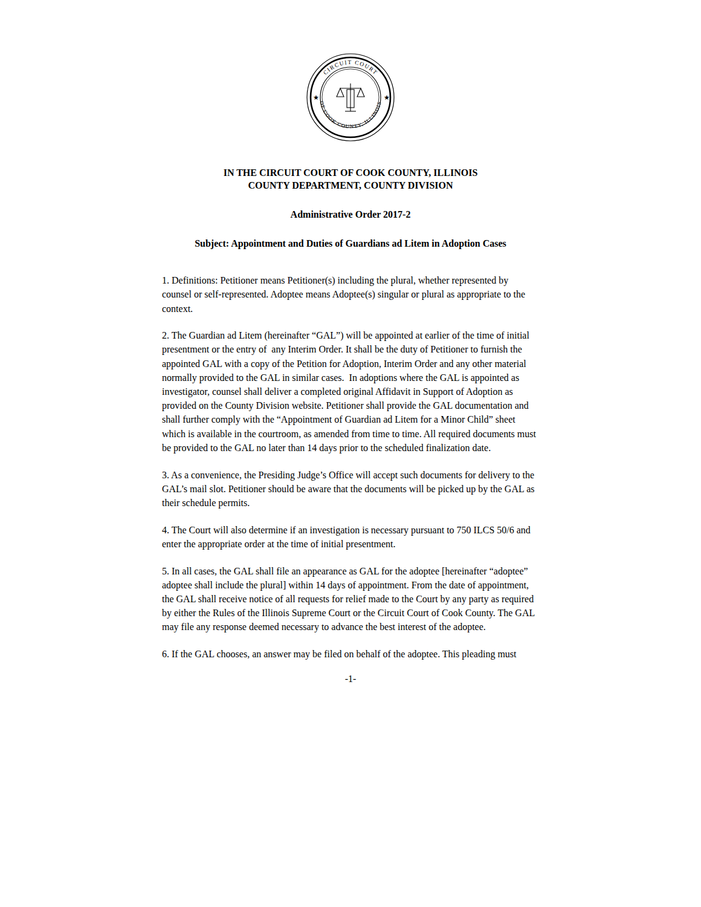CIRCUIT COURT OF COOK COUNTY, ILLINOIS ★ ★
IN THE CIRCUIT COURT OF COOK COUNTY, ILLINOIS COUNTY DEPARTMENT, COUNTY DIVISION
Administrative Order 2017-2
Subject: Appointment and Duties of Guardians ad Litem in Adoption Cases
1. Definitions: Petitioner means Petitioner(s) including the plural, whether represented by counsel or self-represented. Adoptee means Adoptee(s) singular or plural as appropriate to the context.
2. The Guardian ad Litem (hereinafter “GAL”) will be appointed at earlier of the time of initial presentment or the entry of any Interim Order. It shall be the duty of Petitioner to furnish the appointed GAL with a copy of the Petition for Adoption, Interim Order and any other material normally provided to the GAL in similar cases. In adoptions where the GAL is appointed as investigator, counsel shall deliver a completed original Affidavit in Support of Adoption as provided on the County Division website. Petitioner shall provide the GAL documentation and shall further comply with the “Appointment of Guardian ad Litem for a Minor Child” sheet which is available in the courtroom, as amended from time to time. All required documents must be provided to the GAL no later than 14 days prior to the scheduled finalization date.
3. As a convenience, the Presiding Judge’s Office will accept such documents for delivery to the GAL’s mail slot. Petitioner should be aware that the documents will be picked up by the GAL as their schedule permits.
4. The Court will also determine if an investigation is necessary pursuant to 750 ILCS 50/6 and enter the appropriate order at the time of initial presentment.
5. In all cases, the GAL shall file an appearance as GAL for the adoptee [hereinafter “adoptee” adoptee shall include the plural] within 14 days of appointment. From the date of appointment, the GAL shall receive notice of all requests for relief made to the Court by any party as required by either the Rules of the Illinois Supreme Court or the Circuit Court of Cook County. The GAL may file any response deemed necessary to advance the best interest of the adoptee.
6. If the GAL chooses, an answer may be filed on behalf of the adoptee. This pleading must
-1-